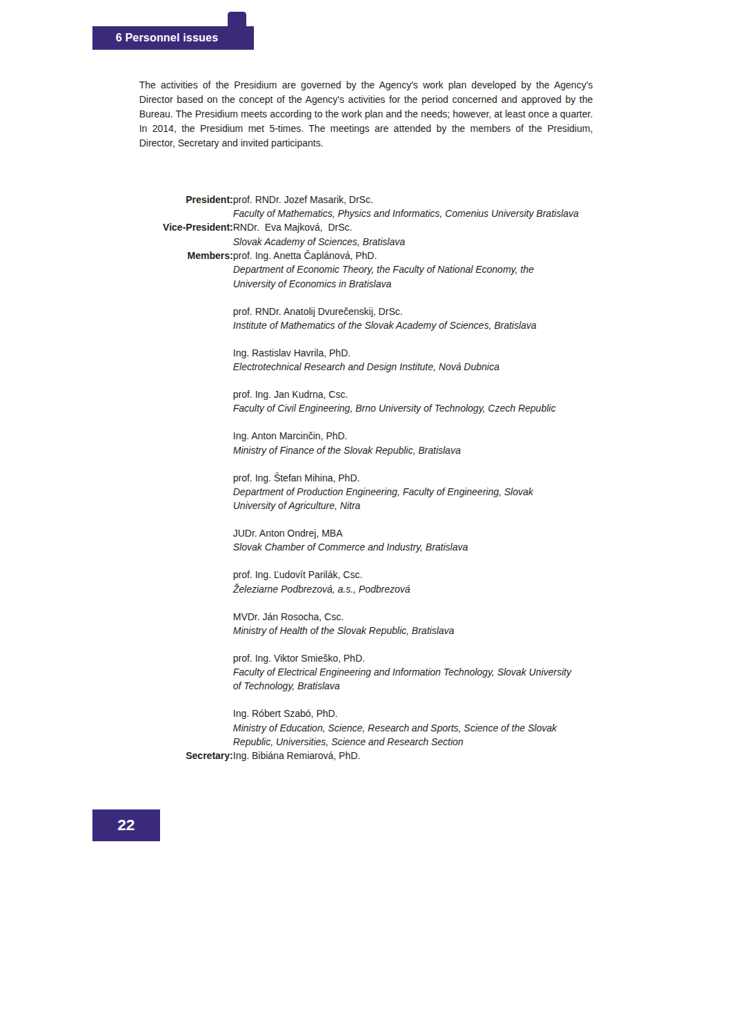6 Personnel issues
The activities of the Presidium are governed by the Agency's work plan developed by the Agency's Director based on the concept of the Agency's activities for the period concerned and approved by the Bureau. The Presidium meets according to the work plan and the needs; however, at least once a quarter. In 2014, the Presidium met 5-times. The meetings are attended by the members of the Presidium, Director, Secretary and invited participants.
| President: | prof. RNDr. Jozef Masarik, DrSc. Faculty of Mathematics, Physics and Informatics, Comenius University Bratislava |
| Vice-President: | RNDr. Eva Majková, DrSc. Slovak Academy of Sciences, Bratislava |
| Members: | prof. Ing. Anetta Čaplánová, PhD. Department of Economic Theory, the Faculty of National Economy, the University of Economics in Bratislava prof. RNDr. Anatolij Dvurečenskij, DrSc. Institute of Mathematics of the Slovak Academy of Sciences, Bratislava Ing. Rastislav Havrila, PhD. Electrotechnical Research and Design Institute, Nová Dubnica prof. Ing. Jan Kudrna, Csc. Faculty of Civil Engineering, Brno University of Technology, Czech Republic Ing. Anton Marcinčin, PhD. Ministry of Finance of the Slovak Republic, Bratislava prof. Ing. Štefan Mihina, PhD. Department of Production Engineering, Faculty of Engineering, Slovak University of Agriculture, Nitra JUDr. Anton Ondrej, MBA Slovak Chamber of Commerce and Industry, Bratislava prof. Ing. Ľudovít Parilák, Csc. Železiarne Podbrezová, a.s., Podbrezová MVDr. Ján Rosocha, Csc. Ministry of Health of the Slovak Republic, Bratislava prof. Ing. Viktor Smieško, PhD. Faculty of Electrical Engineering and Information Technology, Slovak University of Technology, Bratislava Ing. Róbert Szabó, PhD. Ministry of Education, Science, Research and Sports, Science of the Slovak Republic, Universities, Science and Research Section |
| Secretary: | Ing. Bibiána Remiarová, PhD. |
22